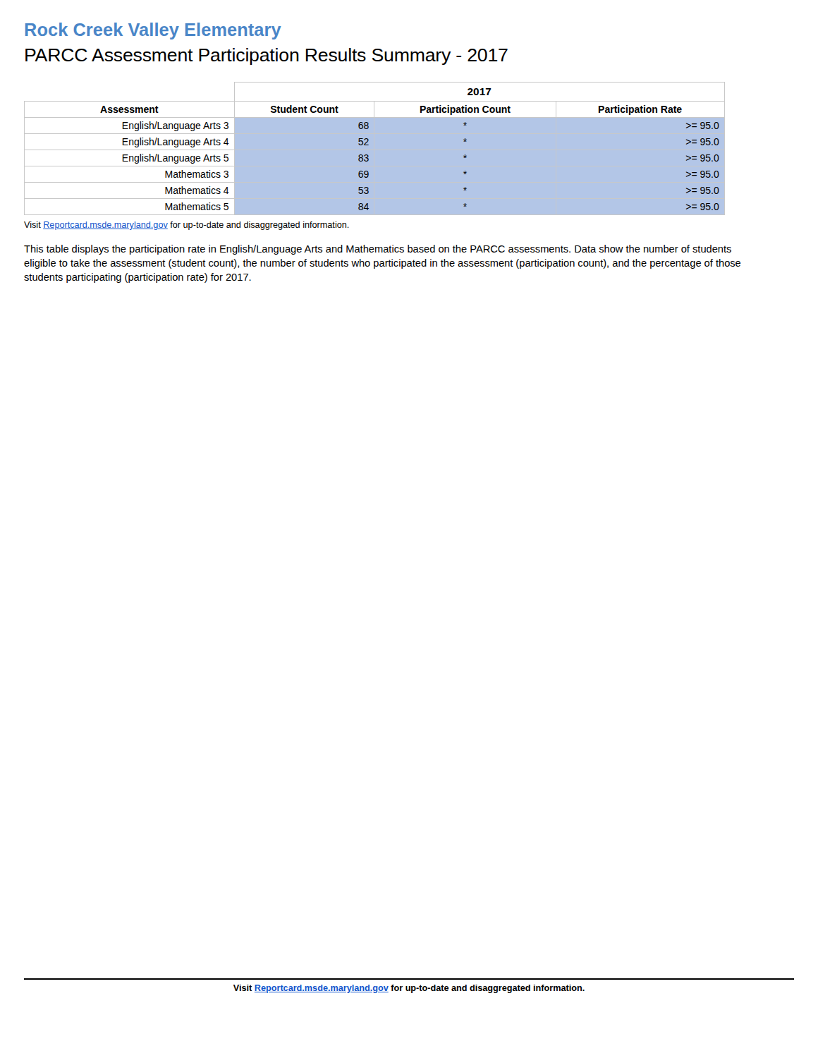Rock Creek Valley Elementary
PARCC Assessment Participation Results Summary - 2017
| | 2017 |
| --- | --- |
| Assessment | Student Count | Participation Count | Participation Rate |
| English/Language Arts 3 | 68 | * | >= 95.0 |
| English/Language Arts 4 | 52 | * | >= 95.0 |
| English/Language Arts 5 | 83 | * | >= 95.0 |
| Mathematics 3 | 69 | * | >= 95.0 |
| Mathematics 4 | 53 | * | >= 95.0 |
| Mathematics 5 | 84 | * | >= 95.0 |
Visit Reportcard.msde.maryland.gov for up-to-date and disaggregated information.
This table displays the participation rate in English/Language Arts and Mathematics based on the PARCC assessments. Data show the number of students eligible to take the assessment (student count), the number of students who participated in the assessment (participation count), and the percentage of those students participating (participation rate) for 2017.
Visit Reportcard.msde.maryland.gov for up-to-date and disaggregated information.